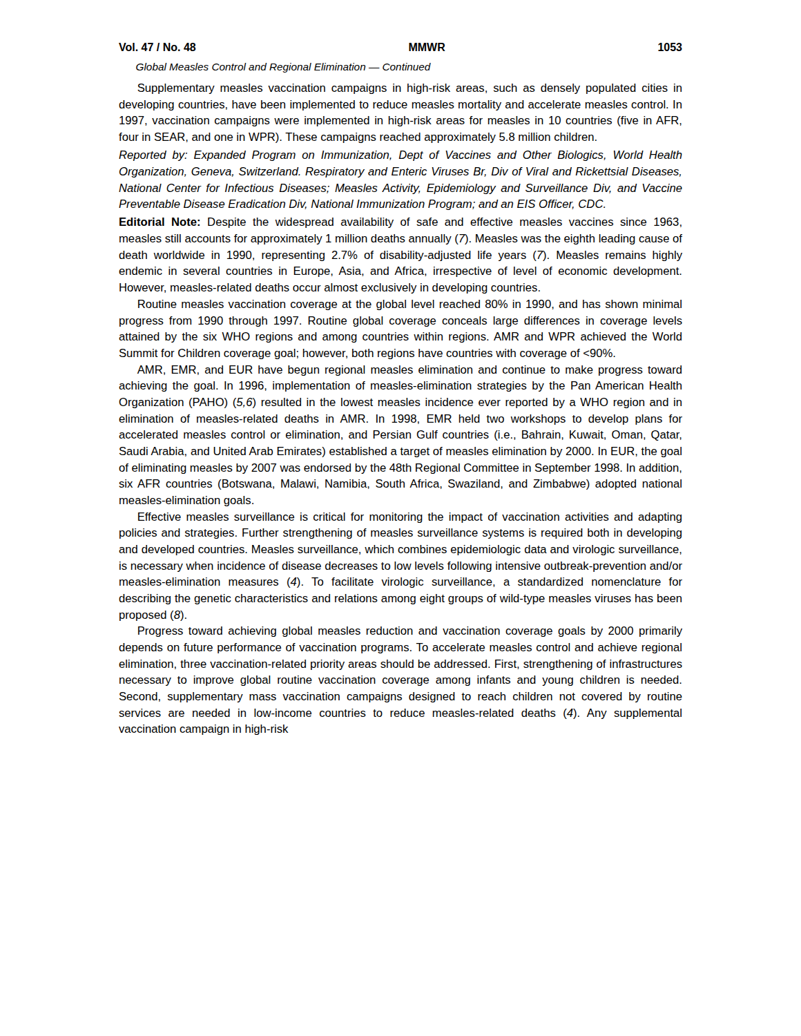Vol. 47 / No. 48 MMWR 1053
Global Measles Control and Regional Elimination — Continued
Supplementary measles vaccination campaigns in high-risk areas, such as densely populated cities in developing countries, have been implemented to reduce measles mortality and accelerate measles control. In 1997, vaccination campaigns were implemented in high-risk areas for measles in 10 countries (five in AFR, four in SEAR, and one in WPR). These campaigns reached approximately 5.8 million children.
Reported by: Expanded Program on Immunization, Dept of Vaccines and Other Biologics, World Health Organization, Geneva, Switzerland. Respiratory and Enteric Viruses Br, Div of Viral and Rickettsial Diseases, National Center for Infectious Diseases; Measles Activity, Epidemiology and Surveillance Div, and Vaccine Preventable Disease Eradication Div, National Immunization Program; and an EIS Officer, CDC.
Editorial Note: Despite the widespread availability of safe and effective measles vaccines since 1963, measles still accounts for approximately 1 million deaths annually (7). Measles was the eighth leading cause of death worldwide in 1990, representing 2.7% of disability-adjusted life years (7). Measles remains highly endemic in several countries in Europe, Asia, and Africa, irrespective of level of economic development. However, measles-related deaths occur almost exclusively in developing countries.
Routine measles vaccination coverage at the global level reached 80% in 1990, and has shown minimal progress from 1990 through 1997. Routine global coverage conceals large differences in coverage levels attained by the six WHO regions and among countries within regions. AMR and WPR achieved the World Summit for Children coverage goal; however, both regions have countries with coverage of <90%.
AMR, EMR, and EUR have begun regional measles elimination and continue to make progress toward achieving the goal. In 1996, implementation of measles-elimination strategies by the Pan American Health Organization (PAHO) (5,6) resulted in the lowest measles incidence ever reported by a WHO region and in elimination of measles-related deaths in AMR. In 1998, EMR held two workshops to develop plans for accelerated measles control or elimination, and Persian Gulf countries (i.e., Bahrain, Kuwait, Oman, Qatar, Saudi Arabia, and United Arab Emirates) established a target of measles elimination by 2000. In EUR, the goal of eliminating measles by 2007 was endorsed by the 48th Regional Committee in September 1998. In addition, six AFR countries (Botswana, Malawi, Namibia, South Africa, Swaziland, and Zimbabwe) adopted national measles-elimination goals.
Effective measles surveillance is critical for monitoring the impact of vaccination activities and adapting policies and strategies. Further strengthening of measles surveillance systems is required both in developing and developed countries. Measles surveillance, which combines epidemiologic data and virologic surveillance, is necessary when incidence of disease decreases to low levels following intensive outbreak-prevention and/or measles-elimination measures (4). To facilitate virologic surveillance, a standardized nomenclature for describing the genetic characteristics and relations among eight groups of wild-type measles viruses has been proposed (8).
Progress toward achieving global measles reduction and vaccination coverage goals by 2000 primarily depends on future performance of vaccination programs. To accelerate measles control and achieve regional elimination, three vaccination-related priority areas should be addressed. First, strengthening of infrastructures necessary to improve global routine vaccination coverage among infants and young children is needed. Second, supplementary mass vaccination campaigns designed to reach children not covered by routine services are needed in low-income countries to reduce measles-related deaths (4). Any supplemental vaccination campaign in high-risk